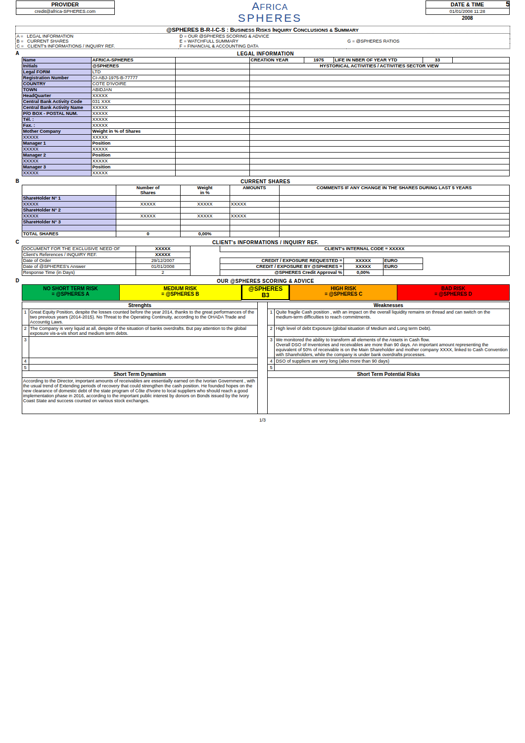5
| PROVIDER credit@africa-SPHERES.com | A FRICA SPHERES | DATE & TIME 01/01/2008 11:28 2008 |
@SPHERES B-R-I-C-S : BUSINESS RISKS INQUIRY CONCLUSIONS & SUMMARY
| A = LEGAL INFORMATION | D = OUR @SPHERES SCORING & ADVICE | |
| B = CURRENT SHARES | E = WATCHFULL SUMMARY | G = @SPHERES RATIOS |
| C = CLIENT's INFORMATIONS / INQUIRY REF. | F = FINANCIAL & ACCOUNTING DATA | |
| A | LEGAL INFORMATION / Name / AFRICA-SPHERES / / CREATION YEAR / 1975 / LIFE IN NBER OF YEAR YTD / 33 / / / Initials / @SPHERES / / HYSTORICAL ACTIVITIES / ACTIVITIES SECTOR VIEW / / Legal FORM / LTD / / / / Registration Number / CI-ABJ-1975-B-77777 / / / / COUNTRY / COTE D'IVOIRE / / / / TOWN / ABIDJAN / / / / HeadQuarter / XXXXX / / / / Central Bank Activity Code / 031 XXX / / / / Central Bank Activity Name / XXXXX / / / / P/O BOX - POSTAL NUM. / XXXXX / / / / Tél. : / XXXXX / / / / Fax. : / XXXXX / / / / Mother Company / Weight in % of Shares / / / / XXXXX / XXXXX / / / / Manager 1 / Position / / / / XXXXX / XXXXX / / / / Manager 2 / Position / / / / XXXXX / XXXXX / / / / Manager 3 / Position / / / / XXXXX / XXXXX / / / |
| B | CURRENT SHARES / / Number of Shares / Weight in % / AMOUNTS / COMMENTS IF ANY CHANGE IN THE SHARES DURING LAST 5 YEARS / / ShareHolder N° 1 / / / / / / XXXXX / XXXXX / XXXXX / XXXXX / / / ShareHolder N° 2 / / / / / / XXXXX / XXXXX / XXXXX / XXXXX / / / ShareHolder N° 3 / / / / / / TOTAL SHARES / 0 / 0,00% / / / |
| C | CLIENT's INFORMATIONS / INQUIRY REF. / DOCUMENT FOR THE EXCLUSIVE NEED OF / XXXXX / / CLIENT's INTERNAL CODE = XXXXX / / Client's References / INQUIRY REF. / XXXXX / / / / / / / Date of Order / 29/12/2007 / / CREDIT / EXPOSURE REQUESTED = / XXXXX / EURO / / / Date of @SPHERES's Answer / 01/01/2008 / / CREDIT / EXPOSURE BY @SPHERES = / XXXXX / EURO / / / Response Time (in Days) / 2 / / @SPHERES Credit Approval % / 0,00% / / / |
| D | OUR @SPHERES SCORING & ADVICE / NO SHORT TERM RISK = @SPHERES A / MEDIUM RISK = @SPHERES B / @SPHERES B3 / HIGH RISK = @SPHERES C / BAD RISK = @SPHERES D / / Strenghts / / Weaknesses / / 1 / Great Equity Position, despite the losses counted before the year 2014, thanks to the great performances of the two previous years (2014-2015). No Threat to the Operating Continuity, according to the OHADA Trade and Accountig Laws. / / 1 / Quite fragile Cash position , with an impact on the overall liquidity remains on thread and can switch on the medium-term difficulties to reach commitments. / / 2 / The Company is very liquid at all, despite of the situation of banks overdrafts. But pay attention to the global exposure vis-a-vis short and medium term debts. / / 2 / High level of debt Exposure (global situation of Medium and Long term Debt). / / 3 / / / 3 / We monitored the ability to transform all elements of the Assets in Cash flow. Overall DSO of Inventories and receivables are more than 90 days. An important amount representing the equivalent of 50% of receivable is on the Main Shareholder and mother company XXXX, linked to Cash Convention with Shareholders, while the company is under bank overdrafts processes. / / 4 / / / 4 / DSO of suppliers are very long (also more than 90 days) / / 5 / / / 5 / / / Short Term Dynamism / / Short Term Potential Risks / / According to the Director, important amounts of receivables are essentially earned on the Ivorian Government , with the usual trend of Extending periods of recovery that could strengthen the cash position. He founded hopes on the new clearance of domestic debt of the state program of Côte d'Ivoire to local suppliers who should reach a good implementation phase in 2016, according to the important public interest by donors on Bonds issued by the Ivory Coast State and success counted on various stock exchanges. / / / |
1/3